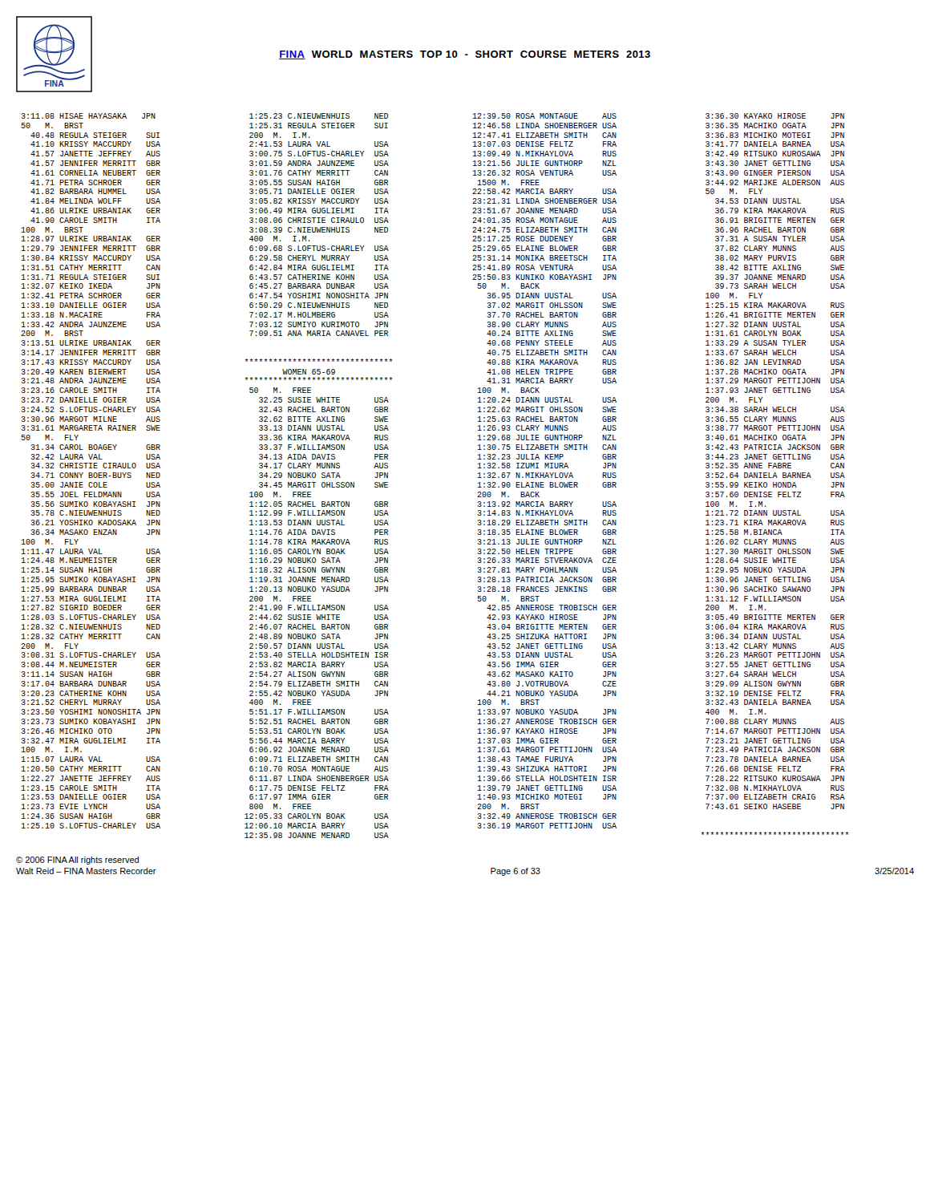FINA
FINA WORLD MASTERS TOP 10 - SHORT COURSE METERS 2013
3:11.08 HISAE HAYASAKA JPN 50 M. BRST 40.48 REGULA STEIGER SUI 41.10 KRISSY MACCURDY USA 41.57 JANETTE JEFFREY AUS 41.57 JENNIFER MERRITT GBR 41.61 CORNELIA NEUBERT GER 41.71 PETRA SCHROER GER 41.82 BARBARA HUMMEL USA 41.84 MELINDA WOLFF USA 41.86 ULRIKE URBANIAK GER 41.90 CAROLE SMITH ITA 100 M. BRST 1:28.97 ULRIKE URBANIAK GER 1:29.79 JENNIFER MERRITT GBR 1:30.84 KRISSY MACCURDY USA 1:31.51 CATHY MERRITT CAN 1:31.71 REGULA STEIGER SUI 1:32.07 KEIKO IKEDA JPN 1:32.41 PETRA SCHROER GER 1:33.10 DANIELLE OGIER USA 1:33.18 N.MACAIRE FRA 1:33.42 ANDRA JAUNZEME USA 200 M. BRST 3:13.51 ULRIKE URBANIAK GER 3:14.17 JENNIFER MERRITT GBR 3:17.43 KRISSY MACCURDY USA 3:20.49 KAREN BIERWERT USA 3:21.48 ANDRA JAUNZEME USA 3:23.16 CAROLE SMITH ITA 3:23.72 DANIELLE OGIER USA 3:24.52 S.LOFTUS-CHARLEY USA 3:30.96 MARGOT MILNE AUS 3:31.61 MARGARETA RAINER SWE 50 M. FLY 31.34 CAROL BOAGEY GBR 32.42 LAURA VAL USA 34.32 CHRISTIE CIRAULO USA 34.71 CONNY BOER-BUYS NED 35.00 JANIE COLE USA 35.55 JOEL FELDMANN USA 35.56 SUMIKO KOBAYASHI JPN 35.78 C.NIEUWENHUIS NED 36.21 YOSHIKO KADOSAKA JPN 36.34 MASAKO ENZAN JPN 100 M. FLY 1:11.47 LAURA VAL USA 1:24.48 M.NEUMEISTER GER 1:25.14 SUSAN HAIGH GBR 1:25.95 SUMIKO KOBAYASHI JPN 1:25.99 BARBARA DUNBAR USA 1:27.53 MIRA GUGLIELMI ITA 1:27.82 SIGRID BOEDER GER 1:28.03 S.LOFTUS-CHARLEY USA 1:28.32 C.NIEUWENHUIS NED 1:28.32 CATHY MERRITT CAN 200 M. FLY 3:08.31 S.LOFTUS-CHARLEY USA 3:08.44 M.NEUMEISTER GER 3:11.14 SUSAN HAIGH GBR 3:17.04 BARBARA DUNBAR USA 3:20.23 CATHERINE KOHN USA 3:21.52 CHERYL MURRAY USA 3:23.50 YOSHIMI NONOSHITA JPN 3:23.73 SUMIKO KOBAYASHI JPN 3:26.46 MICHIKO OTO JPN 3:32.47 MIRA GUGLIELMI ITA 100 M. I.M. 1:15.07 LAURA VAL USA 1:20.50 CATHY MERRITT CAN 1:22.27 JANETTE JEFFREY AUS 1:23.15 CAROLE SMITH ITA 1:23.53 DANIELLE OGIER USA 1:23.73 EVIE LYNCH USA 1:24.36 SUSAN HAIGH GBR 1:25.10 S.LOFTUS-CHARLEY USA
1:25.23 C.NIEUWENHUIS NED 1:25.31 REGULA STEIGER SUI 200 M. I.M. 2:41.53 LAURA VAL USA 3:00.75 S.LOFTUS-CHARLEY USA 3:01.59 ANDRA JAUNZEME USA 3:01.76 CATHY MERRITT CAN 3:05.55 SUSAN HAIGH GBR 3:05.71 DANIELLE OGIER USA 3:05.82 KRISSY MACCURDY USA 3:06.49 MIRA GUGLIELMI ITA 3:08.06 CHRISTIE CIRAULO USA 3:08.39 C.NIEUWENHUIS NED 400 M. I.M. 6:09.68 S.LOFTUS-CHARLEY USA 6:29.58 CHERYL MURRAY USA 6:42.84 MIRA GUGLIELMI ITA 6:43.57 CATHERINE KOHN USA 6:45.27 BARBARA DUNBAR USA 6:47.54 YOSHIMI NONOSHITA JPN 6:50.29 C.NIEUWENHUIS NED 7:02.17 M.HOLMBERG USA 7:03.12 SUMIYO KURIMOTO JPN 7:09.51 ANA MARIA CANAVEL PER ******************************* WOMEN 65-69 ******************************* 50 M. FREE 32.25 SUSIE WHITE USA 32.43 RACHEL BARTON GBR 32.62 BITTE AXLING SWE 33.13 DIANN UUSTAL USA 33.36 KIRA MAKAROVA RUS 33.37 F.WILLIAMSON USA 34.13 AIDA DAVIS PER 34.17 CLARY MUNNS AUS 34.29 NOBUKO SATA JPN 34.45 MARGIT OHLSSON SWE 100 M. FREE 1:12.05 RACHEL BARTON GBR 1:12.99 F.WILLIAMSON USA 1:13.53 DIANN UUSTAL USA 1:14.76 AIDA DAVIS PER 1:14.78 KIRA MAKAROVA RUS 1:16.05 CAROLYN BOAK USA 1:16.29 NOBUKO SATA JPN 1:18.32 ALISON GWYNN GBR 1:19.31 JOANNE MENARD USA 1:20.13 NOBUKO YASUDA JPN 200 M. FREE 2:41.90 F.WILLIAMSON USA 2:44.62 SUSIE WHITE USA 2:46.07 RACHEL BARTON GBR 2:48.89 NOBUKO SATA JPN 2:50.57 DIANN UUSTAL USA 2:53.40 STELLA HOLDSHTEIN ISR 2:53.82 MARCIA BARRY USA 2:54.27 ALISON GWYNN GBR 2:54.79 ELIZABETH SMITH CAN 2:55.42 NOBUKO YASUDA JPN 400 M. FREE 5:51.17 F.WILLIAMSON USA 5:52.51 RACHEL BARTON GBR 5:53.51 CAROLYN BOAK USA 5:56.44 MARCIA BARRY USA 6:06.92 JOANNE MENARD USA 6:09.71 ELIZABETH SMITH CAN 6:10.70 ROSA MONTAGUE AUS 6:11.87 LINDA SHOENBERGER USA 6:17.75 DENISE FELTZ FRA 6:17.97 IMMA GIER GER 800 M. FREE 12:05.33 CAROLYN BOAK USA 12:06.10 MARCIA BARRY USA 12:35.98 JOANNE MENARD USA
12:39.50 ROSA MONTAGUE AUS 12:46.58 LINDA SHOENBERGER USA 12:47.41 ELIZABETH SMITH CAN 13:07.03 DENISE FELTZ FRA 13:09.49 N.MIKHAYLOVA RUS 13:21.56 JULIE GUNTHORP NZL 13:26.32 ROSA VENTURA USA 1500 M. FREE 22:58.42 MARCIA BARRY USA 23:21.31 LINDA SHOENBERGER USA 23:51.67 JOANNE MENARD USA 24:01.35 ROSA MONTAGUE AUS 24:24.75 ELIZABETH SMITH CAN 25:17.25 ROSE DUDENEY GBR 25:29.65 ELAINE BLOWER GBR 25:31.14 MONIKA BREETSCH ITA 25:41.89 ROSA VENTURA USA 25:50.83 KUNIKO KOBAYASHI JPN 50 M. BACK 36.95 DIANN UUSTAL USA 37.02 MARGIT OHLSSON SWE 37.70 RACHEL BARTON GBR 38.90 CLARY MUNNS AUS 40.24 BITTE AXLING SWE 40.68 PENNY STEELE AUS 40.75 ELIZABETH SMITH CAN 40.88 KIRA MAKAROVA RUS 41.08 HELEN TRIPPE GBR 41.31 MARCIA BARRY USA 100 M. BACK 1:20.24 DIANN UUSTAL USA 1:22.62 MARGIT OHLSSON SWE 1:25.63 RACHEL BARTON GBR 1:26.93 CLARY MUNNS AUS 1:29.68 JULIE GUNTHORP NZL 1:30.75 ELIZABETH SMITH CAN 1:32.23 JULIA KEMP GBR 1:32.58 IZUMI MIURA JPN 1:32.67 N.MIKHAYLOVA RUS 1:32.90 ELAINE BLOWER GBR 200 M. BACK 3:13.92 MARCIA BARRY USA 3:14.83 N.MIKHAYLOVA RUS 3:18.29 ELIZABETH SMITH CAN 3:18.35 ELAINE BLOWER GBR 3:21.13 JULIE GUNTHORP NZL 3:22.50 HELEN TRIPPE GBR 3:26.33 MARIE STVERAKOVA CZE 3:27.81 MARY POHLMANN USA 3:28.13 PATRICIA JACKSON GBR 3:28.18 FRANCES JENKINS GBR 50 M. BRST 42.85 ANNEROSE TROBISCH GER 42.93 KAYAKO HIROSE JPN 43.04 BRIGITTE MERTEN GER 43.25 SHIZUKA HATTORI JPN 43.52 JANET GETTLING USA 43.53 DIANN UUSTAL USA 43.56 IMMA GIER GER 43.62 MASAKO KAITO JPN 43.80 J.VOTRUBOVA CZE 44.21 NOBUKO YASUDA JPN 100 M. BRST 1:33.97 NOBUKO YASUDA JPN 1:36.27 ANNEROSE TROBISCH GER 1:36.97 KAYAKO HIROSE JPN 1:37.03 IMMA GIER GER 1:37.61 MARGOT PETTIJOHN USA 1:38.43 TAMAE FURUYA JPN 1:39.43 SHIZUKA HATTORI JPN 1:39.66 STELLA HOLDSHTEIN ISR 1:39.79 JANET GETTLING USA 1:40.93 MICHIKO MOTEGI JPN 200 M. BRST 3:32.49 ANNEROSE TROBISCH GER 3:36.19 MARGOT PETTIJOHN USA
3:36.30 KAYAKO HIROSE JPN 3:36.35 MACHIKO OGATA JPN 3:36.83 MICHIKO MOTEGI JPN 3:41.77 DANIELA BARNEA USA 3:42.49 RITSUKO KUROSAWA JPN 3:43.30 JANET GETTLING USA 3:43.90 GINGER PIERSON USA 3:44.92 MARIJKE ALDERSON AUS 50 M. FLY 34.53 DIANN UUSTAL USA 36.79 KIRA MAKAROVA RUS 36.91 BRIGITTE MERTEN GER 36.96 RACHEL BARTON GBR 37.31 A SUSAN TYLER USA 37.82 CLARY MUNNS AUS 38.02 MARY PURVIS GBR 38.42 BITTE AXLING SWE 39.37 JOANNE MENARD USA 39.73 SARAH WELCH USA 100 M. FLY 1:25.15 KIRA MAKAROVA RUS 1:26.41 BRIGITTE MERTEN GER 1:27.32 DIANN UUSTAL USA 1:31.61 CAROLYN BOAK USA 1:33.29 A SUSAN TYLER USA 1:33.67 SARAH WELCH USA 1:36.82 JAN LEVINRAD USA 1:37.28 MACHIKO OGATA JPN 1:37.29 MARGOT PETTIJOHN USA 1:37.93 JANET GETTLING USA 200 M. FLY 3:34.38 SARAH WELCH USA 3:36.55 CLARY MUNNS AUS 3:38.77 MARGOT PETTIJOHN USA 3:40.61 MACHIKO OGATA JPN 3:42.43 PATRICIA JACKSON GBR 3:44.23 JANET GETTLING USA 3:52.35 ANNE FABRE CAN 3:52.64 DANIELA BARNEA USA 3:55.99 KEIKO HONDA JPN 3:57.60 DENISE FELTZ FRA 100 M. I.M. 1:21.72 DIANN UUSTAL USA 1:23.71 KIRA MAKAROVA RUS 1:25.58 M.BIANCA ITA 1:26.02 CLARY MUNNS AUS 1:27.30 MARGIT OHLSSON SWE 1:28.64 SUSIE WHITE USA 1:29.95 NOBUKO YASUDA JPN 1:30.96 JANET GETTLING USA 1:30.96 SACHIKO SAWANO JPN 1:31.12 F.WILLIAMSON USA 200 M. I.M. 3:05.49 BRIGITTE MERTEN GER 3:06.04 KIRA MAKAROVA RUS 3:06.34 DIANN UUSTAL USA 3:13.42 CLARY MUNNS AUS 3:26.23 MARGOT PETTIJOHN USA 3:27.55 JANET GETTLING USA 3:27.64 SARAH WELCH USA 3:29.09 ALISON GWYNN GBR 3:32.19 DENISE FELTZ FRA 3:32.43 DANIELA BARNEA USA 400 M. I.M. 7:00.88 CLARY MUNNS AUS 7:14.67 MARGOT PETTIJOHN USA 7:23.21 JANET GETTLING USA 7:23.49 PATRICIA JACKSON GBR 7:23.78 DANIELA BARNEA USA 7:26.68 DENISE FELTZ FRA 7:28.22 RITSUKO KUROSAWA JPN 7:32.08 N.MIKHAYLOVA RUS 7:37.00 ELIZABETH CRAIG RSA 7:43.61 SEIKO HASEBE JPN *******************************
© 2006 FINA All rights reserved
Walt Reid – FINA Masters Recorder Page 6 of 33 3/25/2014